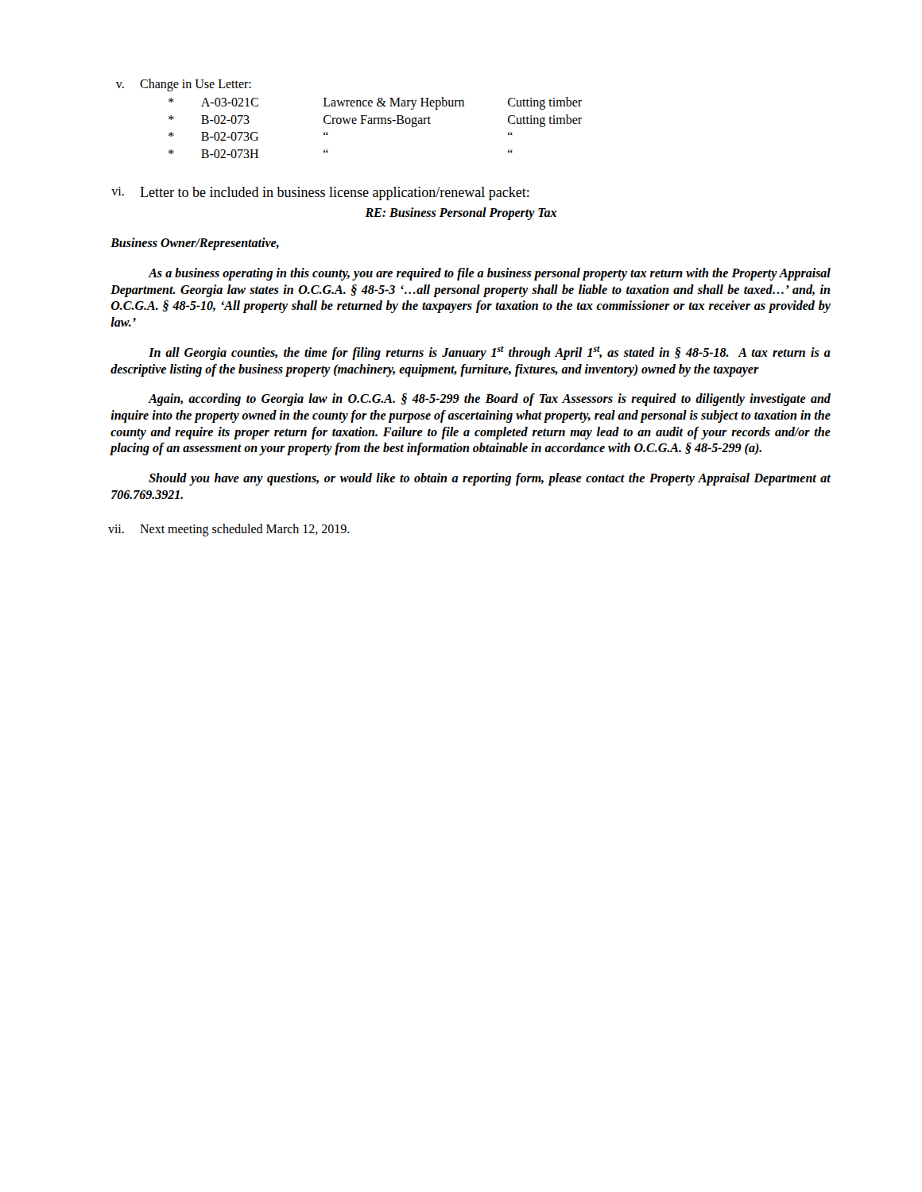v.
Change in Use Letter:
| * | A-03-021C | Lawrence & Mary Hepburn | Cutting timber |
| * | B-02-073 | Crowe Farms-Bogart | Cutting timber |
| * | B-02-073G | “ | “ |
| * | B-02-073H | “ | “ |
vi.
Letter to be included in business license application/renewal packet:
RE: Business Personal Property Tax
Business Owner/Representative,
As a business operating in this county, you are required to file a business personal property tax return with the Property Appraisal Department. Georgia law states in O.C.G.A. § 48-5-3 ‘…all personal property shall be liable to taxation and shall be taxed…’ and, in O.C.G.A. § 48-5-10, ‘All property shall be returned by the taxpayers for taxation to the tax commissioner or tax receiver as provided by law.’
In all Georgia counties, the time for filing returns is January 1st through April 1st, as stated in § 48-5-18. A tax return is a descriptive listing of the business property (machinery, equipment, furniture, fixtures, and inventory) owned by the taxpayer
Again, according to Georgia law in O.C.G.A. § 48-5-299 the Board of Tax Assessors is required to diligently investigate and inquire into the property owned in the county for the purpose of ascertaining what property, real and personal is subject to taxation in the county and require its proper return for taxation. Failure to file a completed return may lead to an audit of your records and/or the placing of an assessment on your property from the best information obtainable in accordance with O.C.G.A. § 48-5-299 (a).
Should you have any questions, or would like to obtain a reporting form, please contact the Property Appraisal Department at 706.769.3921.
vii.
Next meeting scheduled March 12, 2019.